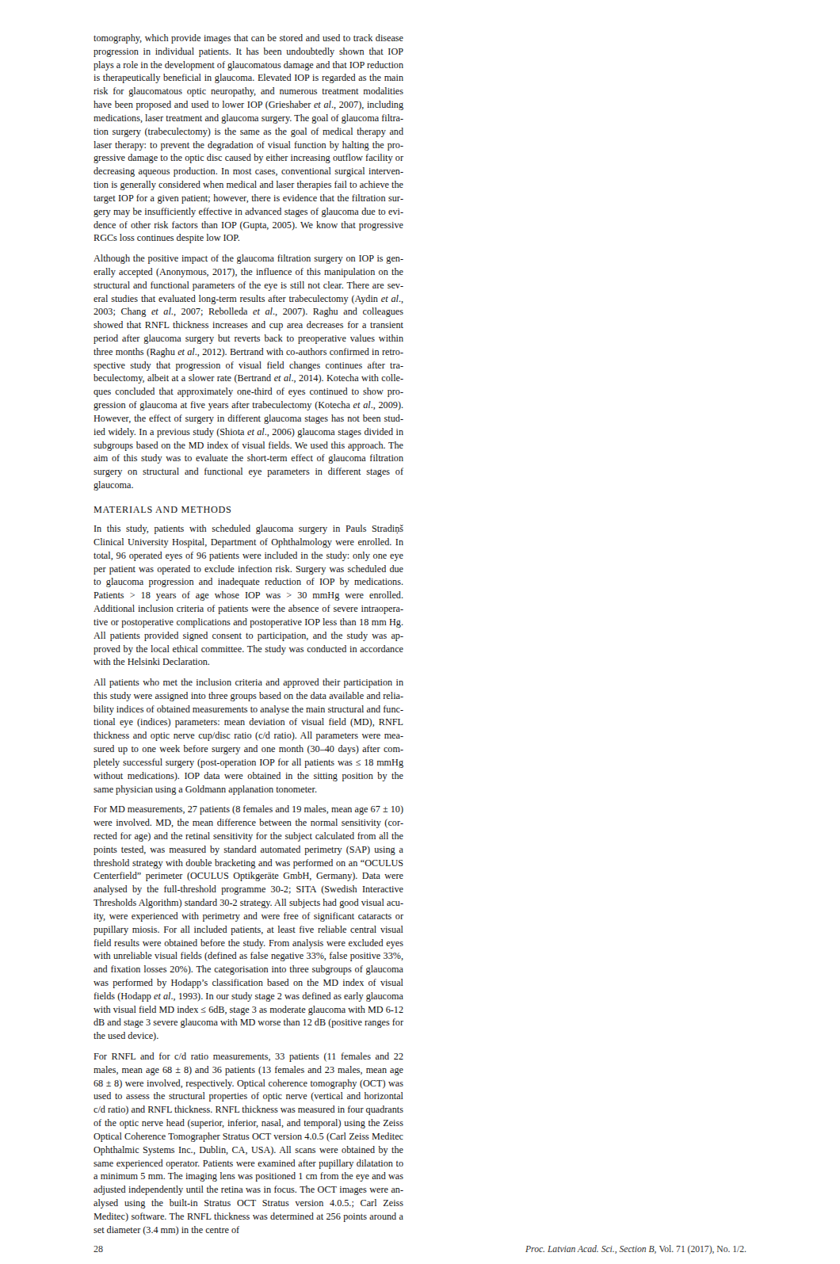tomography, which provide images that can be stored and used to track disease progression in individual patients. It has been undoubtedly shown that IOP plays a role in the development of glaucomatous damage and that IOP reduction is therapeutically beneficial in glaucoma. Elevated IOP is regarded as the main risk for glaucomatous optic neuropathy, and numerous treatment modalities have been proposed and used to lower IOP (Grieshaber et al., 2007), including medications, laser treatment and glaucoma surgery. The goal of glaucoma filtration surgery (trabeculectomy) is the same as the goal of medical therapy and laser therapy: to prevent the degradation of visual function by halting the progressive damage to the optic disc caused by either increasing outflow facility or decreasing aqueous production. In most cases, conventional surgical intervention is generally considered when medical and laser therapies fail to achieve the target IOP for a given patient; however, there is evidence that the filtration surgery may be insufficiently effective in advanced stages of glaucoma due to evidence of other risk factors than IOP (Gupta, 2005). We know that progressive RGCs loss continues despite low IOP.
Although the positive impact of the glaucoma filtration surgery on IOP is generally accepted (Anonymous, 2017), the influence of this manipulation on the structural and functional parameters of the eye is still not clear. There are several studies that evaluated long-term results after trabeculectomy (Aydin et al., 2003; Chang et al., 2007; Rebolleda et al., 2007). Raghu and colleagues showed that RNFL thickness increases and cup area decreases for a transient period after glaucoma surgery but reverts back to preoperative values within three months (Raghu et al., 2012). Bertrand with co-authors confirmed in retrospective study that progression of visual field changes continues after trabeculectomy, albeit at a slower rate (Bertrand et al., 2014). Kotecha with colleques concluded that approximately one-third of eyes continued to show progression of glaucoma at five years after trabeculectomy (Kotecha et al., 2009). However, the effect of surgery in different glaucoma stages has not been studied widely. In a previous study (Shiota et al., 2006) glaucoma stages divided in subgroups based on the MD index of visual fields. We used this approach. The aim of this study was to evaluate the short-term effect of glaucoma filtration surgery on structural and functional eye parameters in different stages of glaucoma.
Materials and Methods
In this study, patients with scheduled glaucoma surgery in Pauls Stradiņš Clinical University Hospital, Department of Ophthalmology were enrolled. In total, 96 operated eyes of 96 patients were included in the study: only one eye per patient was operated to exclude infection risk. Surgery was scheduled due to glaucoma progression and inadequate reduction of IOP by medications. Patients > 18 years of age whose IOP was > 30 mmHg were enrolled. Additional inclusion criteria of patients were the absence of severe intraoperative or postoperative complications and postoperative IOP less than 18 mm Hg. All patients provided signed consent to participation, and the study was approved by the local ethical committee. The study was conducted in accordance with the Helsinki Declaration.
All patients who met the inclusion criteria and approved their participation in this study were assigned into three groups based on the data available and reliability indices of obtained measurements to analyse the main structural and functional eye (indices) parameters: mean deviation of visual field (MD), RNFL thickness and optic nerve cup/disc ratio (c/d ratio). All parameters were measured up to one week before surgery and one month (30–40 days) after completely successful surgery (post-operation IOP for all patients was ≤ 18 mmHg without medications). IOP data were obtained in the sitting position by the same physician using a Goldmann applanation tonometer.
For MD measurements, 27 patients (8 females and 19 males, mean age 67 ± 10) were involved. MD, the mean difference between the normal sensitivity (corrected for age) and the retinal sensitivity for the subject calculated from all the points tested, was measured by standard automated perimetry (SAP) using a threshold strategy with double bracketing and was performed on an “OCULUS Centerfield” perimeter (OCULUS Optikgeräte GmbH, Germany). Data were analysed by the full-threshold programme 30-2; SITA (Swedish Interactive Thresholds Algorithm) standard 30-2 strategy. All subjects had good visual acuity, were experienced with perimetry and were free of significant cataracts or pupillary miosis. For all included patients, at least five reliable central visual field results were obtained before the study. From analysis were excluded eyes with unreliable visual fields (defined as false negative 33%, false positive 33%, and fixation losses 20%). The categorisation into three subgroups of glaucoma was performed by Hodapp’s classification based on the MD index of visual fields (Hodapp et al., 1993). In our study stage 2 was defined as early glaucoma with visual field MD index ≤ 6dB, stage 3 as moderate glaucoma with MD 6-12 dB and stage 3 severe glaucoma with MD worse than 12 dB (positive ranges for the used device).
For RNFL and for c/d ratio measurements, 33 patients (11 females and 22 males, mean age 68 ± 8) and 36 patients (13 females and 23 males, mean age 68 ± 8) were involved, respectively. Optical coherence tomography (OCT) was used to assess the structural properties of optic nerve (vertical and horizontal c/d ratio) and RNFL thickness. RNFL thickness was measured in four quadrants of the optic nerve head (superior, inferior, nasal, and temporal) using the Zeiss Optical Coherence Tomographer Stratus OCT version 4.0.5 (Carl Zeiss Meditec Ophthalmic Systems Inc., Dublin, CA, USA). All scans were obtained by the same experienced operator. Patients were examined after pupillary dilatation to a minimum 5 mm. The imaging lens was positioned 1 cm from the eye and was adjusted independently until the retina was in focus. The OCT images were analysed using the built-in Stratus OCT Stratus version 4.0.5.; Carl Zeiss Meditec) software. The RNFL thickness was determined at 256 points around a set diameter (3.4 mm) in the centre of
28
Proc. Latvian Acad. Sci., Section B, Vol. 71 (2017), No. 1/2.